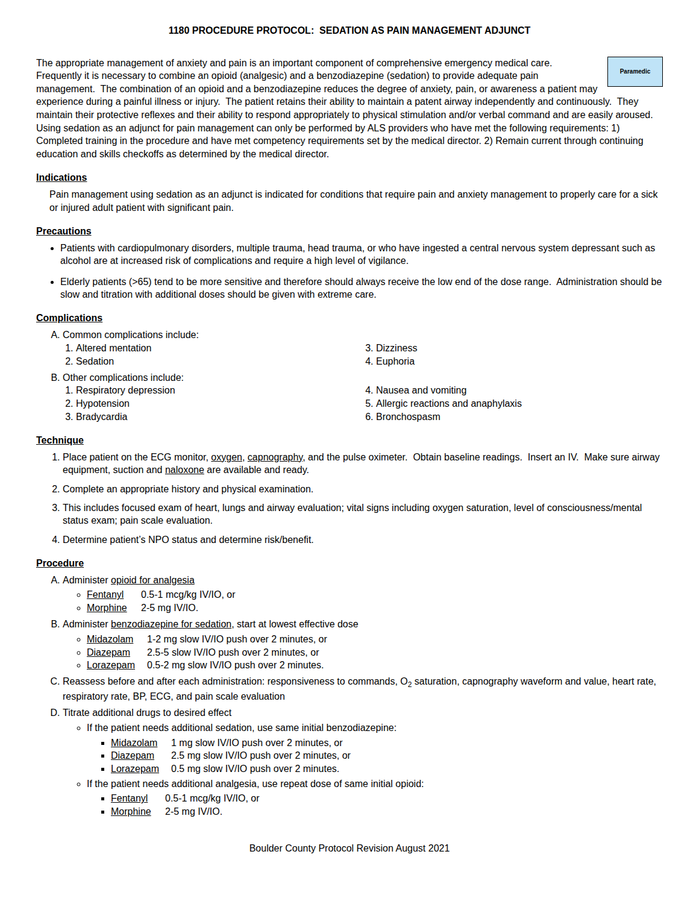1180 PROCEDURE PROTOCOL: SEDATION AS PAIN MANAGEMENT ADJUNCT
Paramedic
The appropriate management of anxiety and pain is an important component of comprehensive emergency medical care. Frequently it is necessary to combine an opioid (analgesic) and a benzodiazepine (sedation) to provide adequate pain management. The combination of an opioid and a benzodiazepine reduces the degree of anxiety, pain, or awareness a patient may experience during a painful illness or injury. The patient retains their ability to maintain a patent airway independently and continuously. They maintain their protective reflexes and their ability to respond appropriately to physical stimulation and/or verbal command and are easily aroused. Using sedation as an adjunct for pain management can only be performed by ALS providers who have met the following requirements: 1) Completed training in the procedure and have met competency requirements set by the medical director. 2) Remain current through continuing education and skills checkoffs as determined by the medical director.
Indications
Pain management using sedation as an adjunct is indicated for conditions that require pain and anxiety management to properly care for a sick or injured adult patient with significant pain.
Precautions
Patients with cardiopulmonary disorders, multiple trauma, head trauma, or who have ingested a central nervous system depressant such as alcohol are at increased risk of complications and require a high level of vigilance.
Elderly patients (>65) tend to be more sensitive and therefore should always receive the low end of the dose range. Administration should be slow and titration with additional doses should be given with extreme care.
Complications
Common complications include:
Altered mentation
Sedation
Dizziness
Euphoria
Other complications include:
Respiratory depression
Hypotension
Bradycardia
Nausea and vomiting
Allergic reactions and anaphylaxis
Bronchospasm
Technique
Place patient on the ECG monitor, oxygen, capnography, and the pulse oximeter. Obtain baseline readings. Insert an IV. Make sure airway equipment, suction and naloxone are available and ready.
Complete an appropriate history and physical examination.
This includes focused exam of heart, lungs and airway evaluation; vital signs including oxygen saturation, level of consciousness/mental status exam; pain scale evaluation.
Determine patient’s NPO status and determine risk/benefit.
Procedure
Administer opioid for analgesia
Fentanyl0.5-1 mcg/kg IV/IO, or
Morphine2-5 mg IV/IO.
Administer benzodiazepine for sedation, start at lowest effective dose
Midazolam1-2 mg slow IV/IO push over 2 minutes, or
Diazepam2.5-5 slow IV/IO push over 2 minutes, or
Lorazepam0.5-2 mg slow IV/IO push over 2 minutes.
Reassess before and after each administration: responsiveness to commands, O2 saturation, capnography waveform and value, heart rate, respiratory rate, BP, ECG, and pain scale evaluation
Titrate additional drugs to desired effect
If the patient needs additional sedation, use same initial benzodiazepine:
Midazolam1 mg slow IV/IO push over 2 minutes, or
Diazepam2.5 mg slow IV/IO push over 2 minutes, or
Lorazepam0.5 mg slow IV/IO push over 2 minutes.
If the patient needs additional analgesia, use repeat dose of same initial opioid:
Fentanyl0.5-1 mcg/kg IV/IO, or
Morphine2-5 mg IV/IO.
Boulder County Protocol Revision August 2021